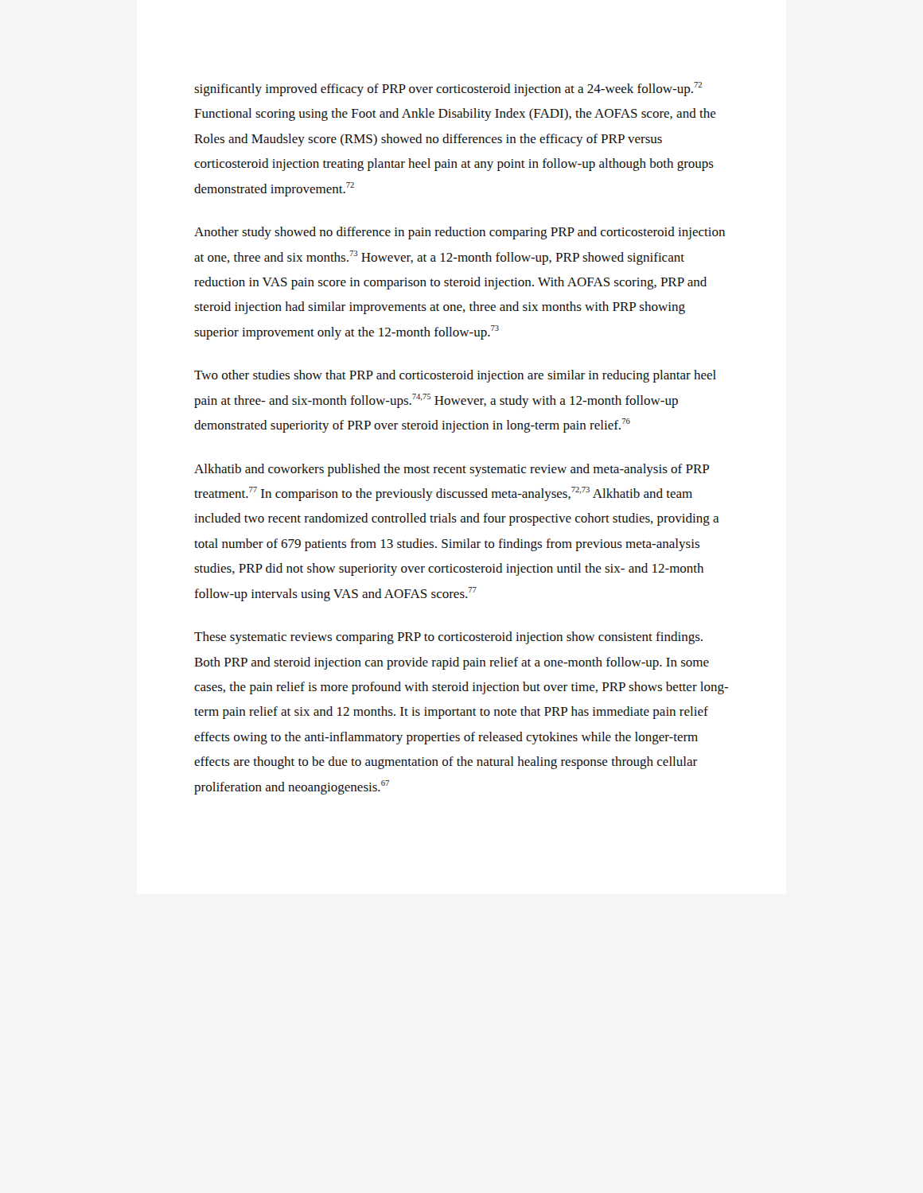significantly improved efficacy of PRP over corticosteroid injection at a 24-week follow-up.72 Functional scoring using the Foot and Ankle Disability Index (FADI), the AOFAS score, and the Roles and Maudsley score (RMS) showed no differences in the efficacy of PRP versus corticosteroid injection treating plantar heel pain at any point in follow-up although both groups demonstrated improvement.72
Another study showed no difference in pain reduction comparing PRP and corticosteroid injection at one, three and six months.73 However, at a 12-month follow-up, PRP showed significant reduction in VAS pain score in comparison to steroid injection. With AOFAS scoring, PRP and steroid injection had similar improvements at one, three and six months with PRP showing superior improvement only at the 12-month follow-up.73
Two other studies show that PRP and corticosteroid injection are similar in reducing plantar heel pain at three- and six-month follow-ups.74,75 However, a study with a 12-month follow-up demonstrated superiority of PRP over steroid injection in long-term pain relief.76
Alkhatib and coworkers published the most recent systematic review and meta-analysis of PRP treatment.77 In comparison to the previously discussed meta-analyses,72,73 Alkhatib and team included two recent randomized controlled trials and four prospective cohort studies, providing a total number of 679 patients from 13 studies. Similar to findings from previous meta-analysis studies, PRP did not show superiority over corticosteroid injection until the six- and 12-month follow-up intervals using VAS and AOFAS scores.77
These systematic reviews comparing PRP to corticosteroid injection show consistent findings. Both PRP and steroid injection can provide rapid pain relief at a one-month follow-up. In some cases, the pain relief is more profound with steroid injection but over time, PRP shows better long-term pain relief at six and 12 months. It is important to note that PRP has immediate pain relief effects owing to the anti-inflammatory properties of released cytokines while the longer-term effects are thought to be due to augmentation of the natural healing response through cellular proliferation and neoangiogenesis.67